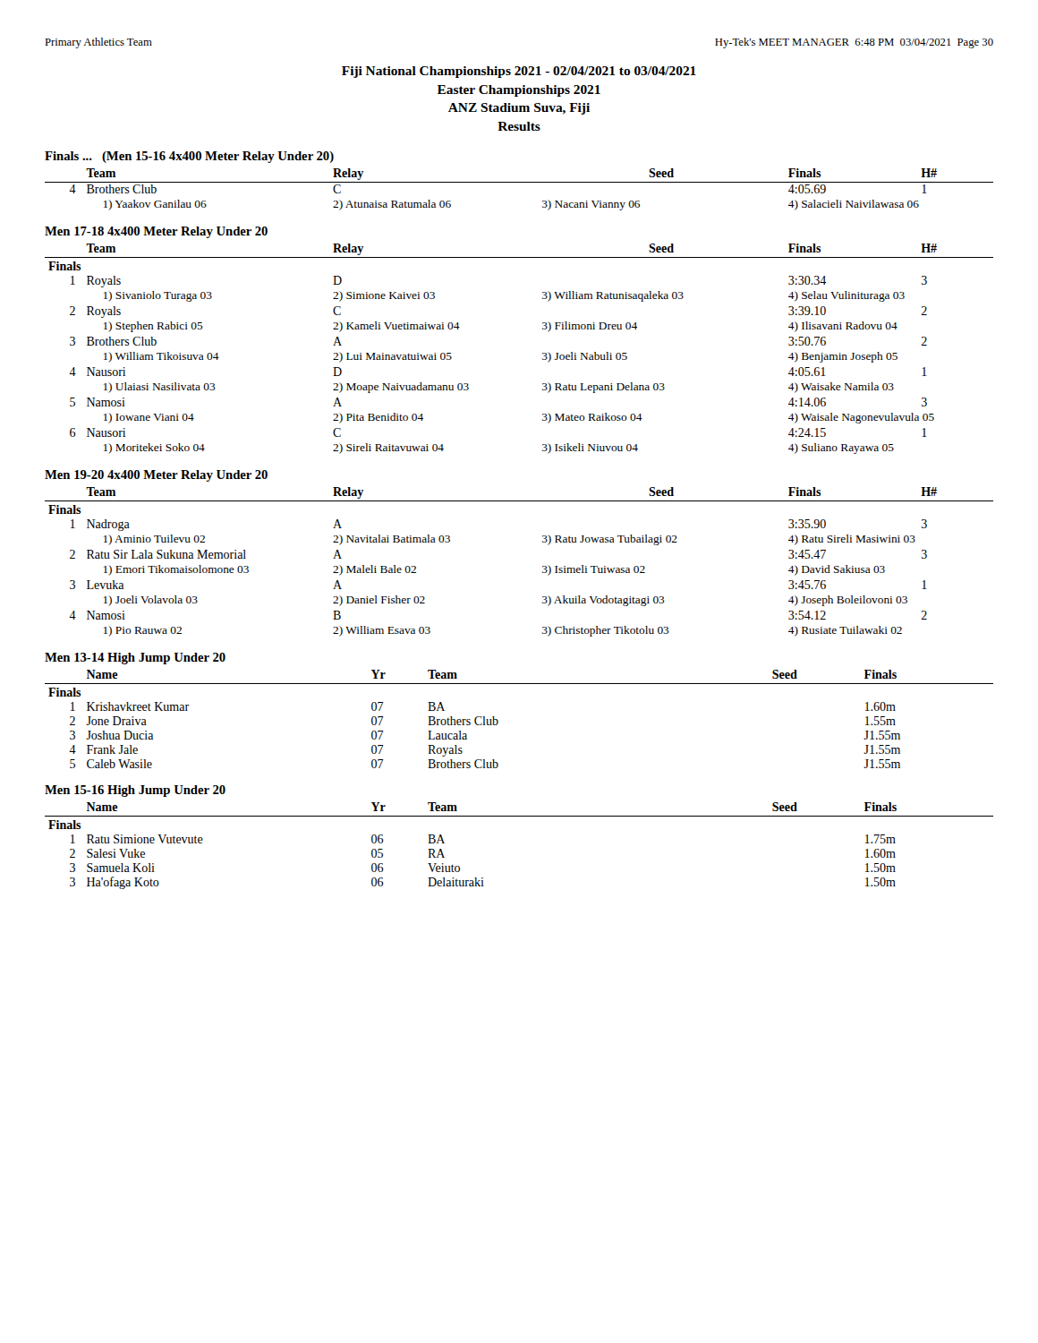Primary Athletics Team
Hy-Tek's MEET MANAGER 6:48 PM 03/04/2021 Page 30
Fiji National Championships 2021 - 02/04/2021 to 03/04/2021
Easter Championships 2021
ANZ Stadium Suva, Fiji
Results
Finals ... (Men 15-16 4x400 Meter Relay Under 20)
| | Team | Relay | Seed | Finals | H# |
| --- | --- | --- | --- | --- | --- |
| 4 | Brothers Club | C | | 4:05.69 | 1 |
| | 1) Yaakov Ganilau 06 | 2) Atunaisa Ratumala 06 | 3) Nacani Vianny 06 | 4) Salacieli Naivilawasa 06 |
Men 17-18 4x400 Meter Relay Under 20
| | Team | Relay | Seed | Finals | H# |
| --- | --- | --- | --- | --- | --- |
| Finals |
| 1 | Royals | D | | 3:30.34 | 3 |
| | 1) Sivaniolo Turaga 03 | 2) Simione Kaivei 03 | 3) William Ratunisaqaleka 03 | 4) Selau Vulinituraga 03 |
| 2 | Royals | C | | 3:39.10 | 2 |
| | 1) Stephen Rabici 05 | 2) Kameli Vuetimaiwai 04 | 3) Filimoni Dreu 04 | 4) Ilisavani Radovu 04 |
| 3 | Brothers Club | A | | 3:50.76 | 2 |
| | 1) William Tikoisuva 04 | 2) Lui Mainavatuiwai 05 | 3) Joeli Nabuli 05 | 4) Benjamin Joseph 05 |
| 4 | Nausori | D | | 4:05.61 | 1 |
| | 1) Ulaiasi Nasilivata 03 | 2) Moape Naivuadamanu 03 | 3) Ratu Lepani Delana 03 | 4) Waisake Namila 03 |
| 5 | Namosi | A | | 4:14.06 | 3 |
| | 1) Iowane Viani 04 | 2) Pita Benidito 04 | 3) Mateo Raikoso 04 | 4) Waisale Nagonevulavula 05 |
| 6 | Nausori | C | | 4:24.15 | 1 |
| | 1) Moritekei Soko 04 | 2) Sireli Raitavuwai 04 | 3) Isikeli Niuvou 04 | 4) Suliano Rayawa 05 |
Men 19-20 4x400 Meter Relay Under 20
| | Team | Relay | Seed | Finals | H# |
| --- | --- | --- | --- | --- | --- |
| Finals |
| 1 | Nadroga | A | | 3:35.90 | 3 |
| | 1) Aminio Tuilevu 02 | 2) Navitalai Batimala 03 | 3) Ratu Jowasa Tubailagi 02 | 4) Ratu Sireli Masiwini 03 |
| 2 | Ratu Sir Lala Sukuna Memorial | A | | 3:45.47 | 3 |
| | 1) Emori Tikomaisolomone 03 | 2) Maleli Bale 02 | 3) Isimeli Tuiwasa 02 | 4) David Sakiusa 03 |
| 3 | Levuka | A | | 3:45.76 | 1 |
| | 1) Joeli Volavola 03 | 2) Daniel Fisher 02 | 3) Akuila Vodotagitagi 03 | 4) Joseph Boleilovoni 03 |
| 4 | Namosi | B | | 3:54.12 | 2 |
| | 1) Pio Rauwa 02 | 2) William Esava 03 | 3) Christopher Tikotolu 03 | 4) Rusiate Tuilawaki 02 |
Men 13-14 High Jump Under 20
| | Name | Yr | Team | Seed | Finals |
| --- | --- | --- | --- | --- | --- |
| Finals |
| 1 | Krishavkreet Kumar | 07 | BA | | 1.60m |
| 2 | Jone Draiva | 07 | Brothers Club | | 1.55m |
| 3 | Joshua Ducia | 07 | Laucala | | J1.55m |
| 4 | Frank Jale | 07 | Royals | | J1.55m |
| 5 | Caleb Wasile | 07 | Brothers Club | | J1.55m |
Men 15-16 High Jump Under 20
| | Name | Yr | Team | Seed | Finals |
| --- | --- | --- | --- | --- | --- |
| Finals |
| 1 | Ratu Simione Vutevute | 06 | BA | | 1.75m |
| 2 | Salesi Vuke | 05 | RA | | 1.60m |
| 3 | Samuela Koli | 06 | Veiuto | | 1.50m |
| 3 | Ha'ofaga Koto | 06 | Delaituraki | | 1.50m |